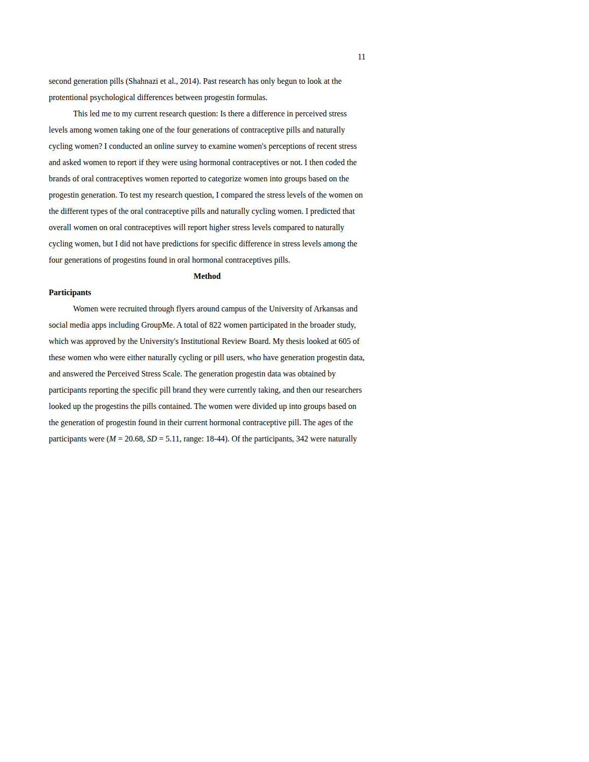11
second generation pills (Shahnazi et al., 2014). Past research has only begun to look at the protentional psychological differences between progestin formulas.
This led me to my current research question: Is there a difference in perceived stress levels among women taking one of the four generations of contraceptive pills and naturally cycling women? I conducted an online survey to examine women's perceptions of recent stress and asked women to report if they were using hormonal contraceptives or not. I then coded the brands of oral contraceptives women reported to categorize women into groups based on the progestin generation. To test my research question, I compared the stress levels of the women on the different types of the oral contraceptive pills and naturally cycling women. I predicted that overall women on oral contraceptives will report higher stress levels compared to naturally cycling women, but I did not have predictions for specific difference in stress levels among the four generations of progestins found in oral hormonal contraceptives pills.
Method
Participants
Women were recruited through flyers around campus of the University of Arkansas and social media apps including GroupMe. A total of 822 women participated in the broader study, which was approved by the University's Institutional Review Board. My thesis looked at 605 of these women who were either naturally cycling or pill users, who have generation progestin data, and answered the Perceived Stress Scale. The generation progestin data was obtained by participants reporting the specific pill brand they were currently taking, and then our researchers looked up the progestins the pills contained. The women were divided up into groups based on the generation of progestin found in their current hormonal contraceptive pill. The ages of the participants were (M = 20.68, SD = 5.11, range: 18-44). Of the participants, 342 were naturally